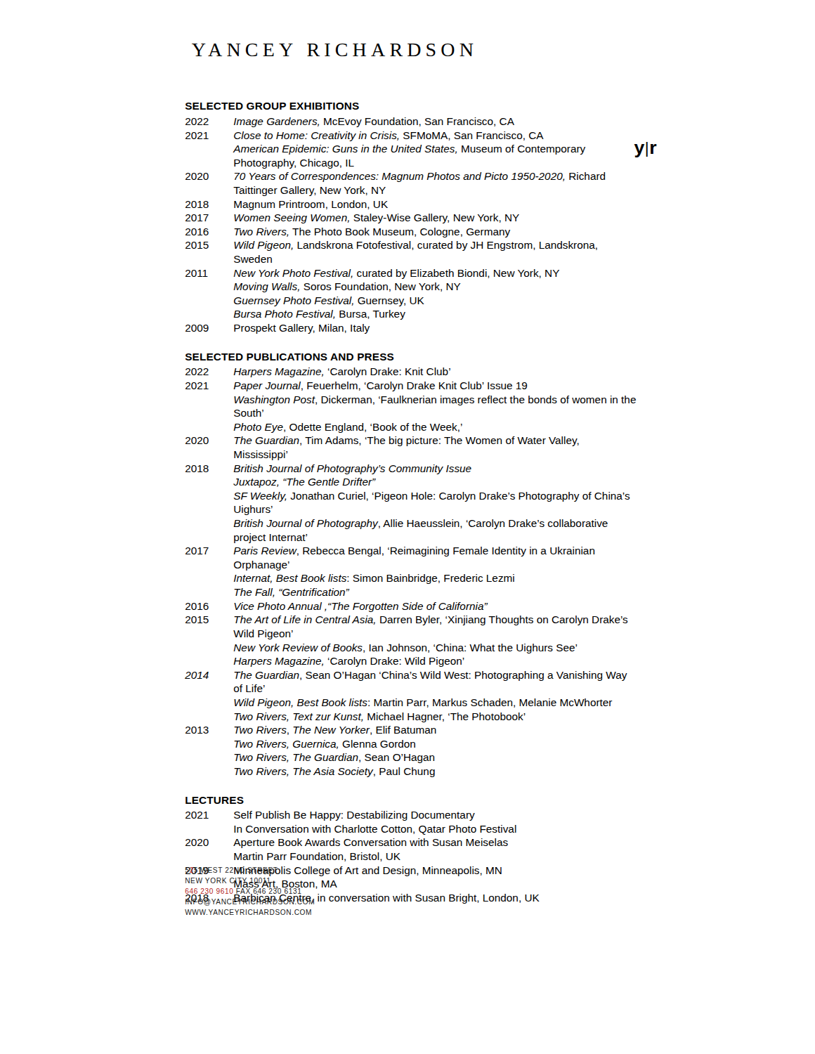YANCEY RICHARDSON
y|r
SELECTED GROUP EXHIBITIONS
| 2022 | Image Gardeners, McEvoy Foundation, San Francisco, CA |
| 2021 | Close to Home: Creativity in Crisis, SFMoMA, San Francisco, CA |
| | American Epidemic: Guns in the United States, Museum of Contemporary Photography, Chicago, IL |
| 2020 | 70 Years of Correspondences: Magnum Photos and Picto 1950-2020, Richard Taittinger Gallery, New York, NY |
| 2018 | Magnum Printroom, London, UK |
| 2017 | Women Seeing Women, Staley-Wise Gallery, New York, NY |
| 2016 | Two Rivers, The Photo Book Museum, Cologne, Germany |
| 2015 | Wild Pigeon, Landskrona Fotofestival, curated by JH Engstrom, Landskrona, Sweden |
| 2011 | New York Photo Festival, curated by Elizabeth Biondi, New York, NY |
| | Moving Walls, Soros Foundation, New York, NY |
| | Guernsey Photo Festival, Guernsey, UK |
| | Bursa Photo Festival, Bursa, Turkey |
| 2009 | Prospekt Gallery, Milan, Italy |
SELECTED PUBLICATIONS AND PRESS
| 2022 | Harpers Magazine, ‘Carolyn Drake: Knit Club’ |
| 2021 | Paper Journal , Feuerhelm, ‘Carolyn Drake Knit Club’ Issue 19 |
| | Washington Post , Dickerman, ‘Faulknerian images reflect the bonds of women in the South’ |
| | Photo Eye , Odette England, ‘Book of the Week,’ |
| 2020 | The Guardian , Tim Adams, ‘The big picture: The Women of Water Valley, Mississippi’ |
| 2018 | British Journal of Photography’s Community Issue |
| | Juxtapoz, “The Gentle Drifter” |
| | SF Weekly, Jonathan Curiel, ‘Pigeon Hole: Carolyn Drake’s Photography of China’s Uighurs’ |
| | British Journal of Photography , Allie Haeusslein, ‘Carolyn Drake’s collaborative project Internat’ |
| 2017 | Paris Review , Rebecca Bengal, ‘Reimagining Female Identity in a Ukrainian Orphanage’ |
| | Internat, Best Book lists : Simon Bainbridge, Frederic Lezmi |
| | The Fall, “Gentrification” |
| 2016 | Vice Photo Annual ,“The Forgotten Side of California” |
| 2015 | The Art of Life in Central Asia, Darren Byler, ‘Xinjiang Thoughts on Carolyn Drake’s Wild Pigeon’ |
| | New York Review of Books , Ian Johnson, ‘China: What the Uighurs See’ |
| | Harpers Magazine, ‘Carolyn Drake: Wild Pigeon’ |
| 2014 | The Guardian , Sean O’Hagan ‘China’s Wild West: Photographing a Vanishing Way of Life’ |
| | Wild Pigeon, Best Book lists : Martin Parr, Markus Schaden, Melanie McWhorter |
| | Two Rivers, Text zur Kunst, Michael Hagner, ‘The Photobook’ |
| 2013 | Two Rivers , The New Yorker , Elif Batuman |
| | Two Rivers, Guernica, Glenna Gordon |
| | Two Rivers, The Guardian , Sean O’Hagan |
| | Two Rivers, The Asia Society , Paul Chung |
LECTURES
| 2021 | Self Publish Be Happy: Destabilizing Documentary |
| | In Conversation with Charlotte Cotton, Qatar Photo Festival |
| 2020 | Aperture Book Awards Conversation with Susan Meiselas |
| | Martin Parr Foundation, Bristol, UK |
| 2019 | Minneapolis College of Art and Design, Minneapolis, MN |
| | Mass Art, Boston, MA |
| 2018 | Barbican Centre, in conversation with Susan Bright, London, UK |
525 WEST 22ND STREET
NEW YORK CITY 10011
646 230 9610 FAX 646 230 6131
INFO@YANCEYRICHARDSON.COM
WWW.YANCEYRICHARDSON.COM